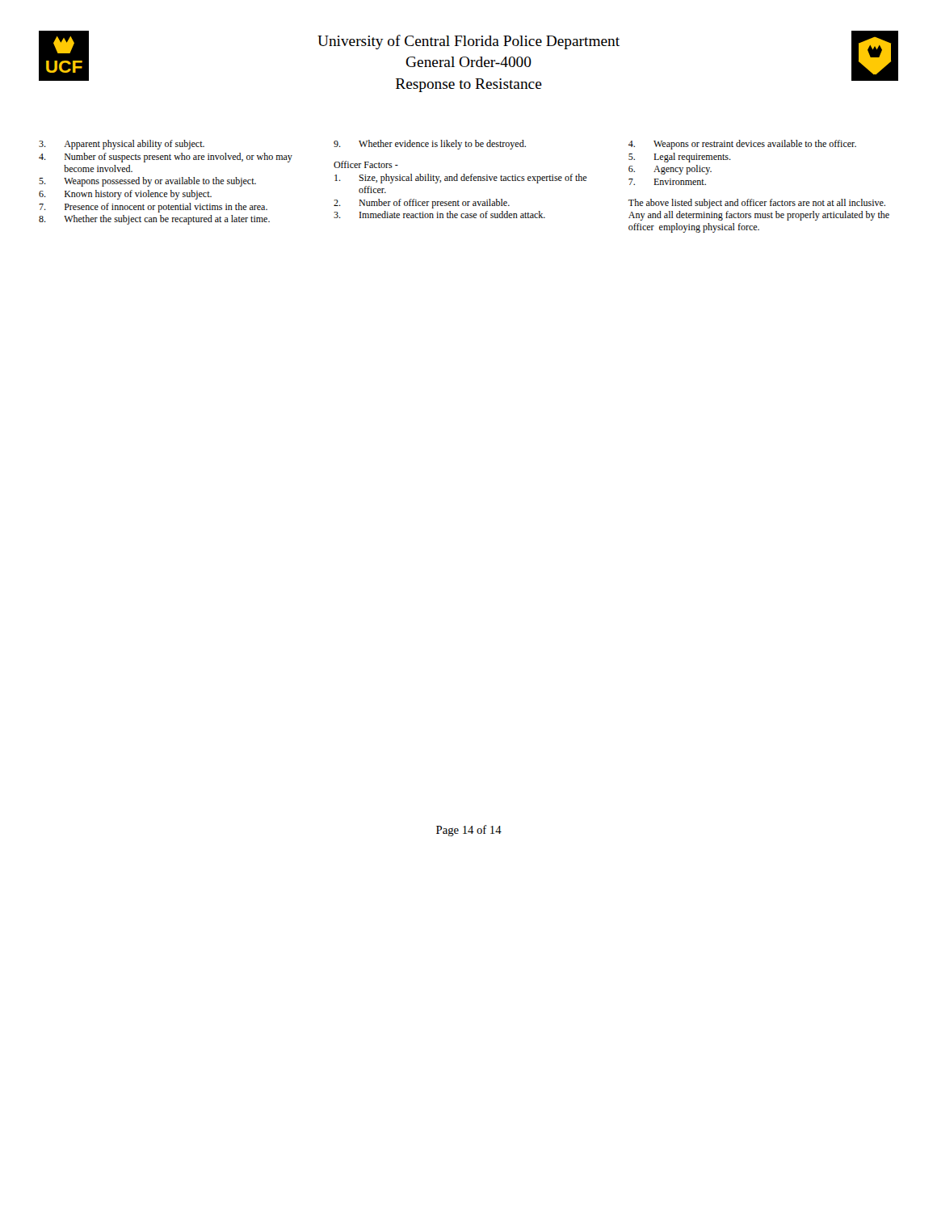UCF
University of Central Florida Police Department
General Order-4000
Response to Resistance
3. Apparent physical ability of subject.
4. Number of suspects present who are involved, or who may become involved.
5. Weapons possessed by or available to the subject.
6. Known history of violence by subject.
7. Presence of innocent or potential victims in the area.
8. Whether the subject can be recaptured at a later time.
9. Whether evidence is likely to be destroyed.
Officer Factors -
1. Size, physical ability, and defensive tactics expertise of the officer.
2. Number of officer present or available.
3. Immediate reaction in the case of sudden attack.
4. Weapons or restraint devices available to the officer.
5. Legal requirements.
6. Agency policy.
7. Environment.
The above listed subject and officer factors are not at all inclusive. Any and all determining factors must be properly articulated by the officer employing physical force.
Page 14 of 14